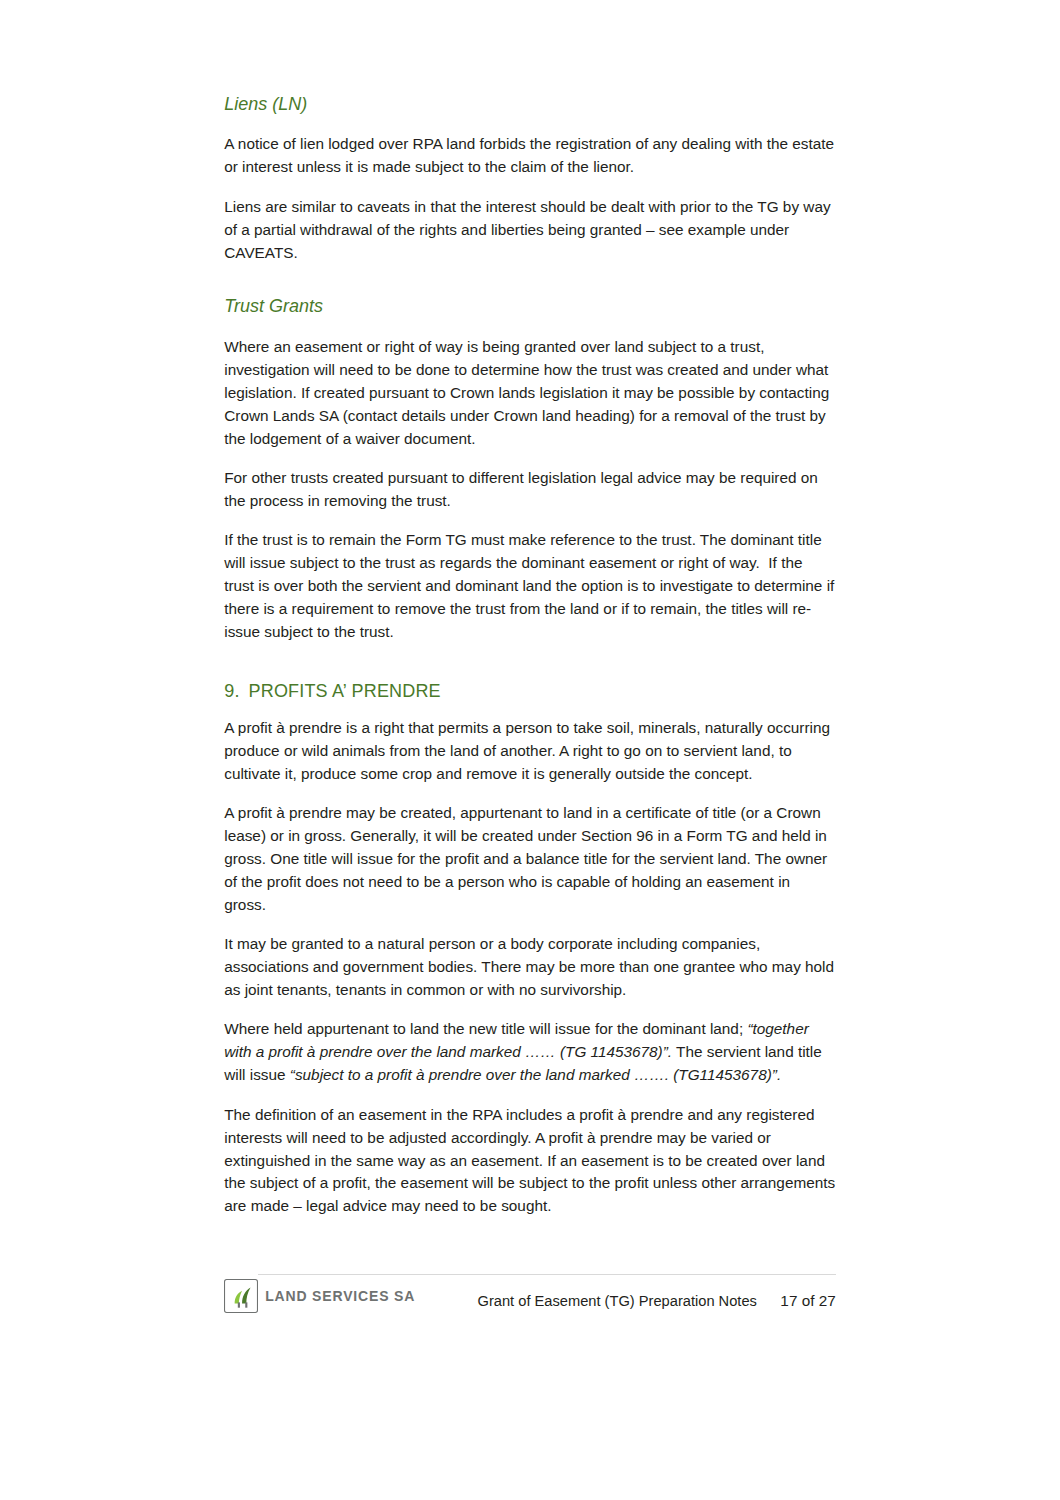Liens (LN)
A notice of lien lodged over RPA land forbids the registration of any dealing with the estate or interest unless it is made subject to the claim of the lienor.
Liens are similar to caveats in that the interest should be dealt with prior to the TG by way of a partial withdrawal of the rights and liberties being granted – see example under CAVEATS.
Trust Grants
Where an easement or right of way is being granted over land subject to a trust, investigation will need to be done to determine how the trust was created and under what legislation. If created pursuant to Crown lands legislation it may be possible by contacting Crown Lands SA (contact details under Crown land heading) for a removal of the trust by the lodgement of a waiver document.
For other trusts created pursuant to different legislation legal advice may be required on the process in removing the trust.
If the trust is to remain the Form TG must make reference to the trust. The dominant title will issue subject to the trust as regards the dominant easement or right of way. If the trust is over both the servient and dominant land the option is to investigate to determine if there is a requirement to remove the trust from the land or if to remain, the titles will re-issue subject to the trust.
9. Profits a’ Prendre
A profit à prendre is a right that permits a person to take soil, minerals, naturally occurring produce or wild animals from the land of another. A right to go on to servient land, to cultivate it, produce some crop and remove it is generally outside the concept.
A profit à prendre may be created, appurtenant to land in a certificate of title (or a Crown lease) or in gross. Generally, it will be created under Section 96 in a Form TG and held in gross. One title will issue for the profit and a balance title for the servient land. The owner of the profit does not need to be a person who is capable of holding an easement in gross.
It may be granted to a natural person or a body corporate including companies, associations and government bodies. There may be more than one grantee who may hold as joint tenants, tenants in common or with no survivorship.
Where held appurtenant to land the new title will issue for the dominant land; “together with a profit à prendre over the land marked …… (TG 11453678)”. The servient land title will issue “subject to a profit à prendre over the land marked ……. (TG11453678)”.
The definition of an easement in the RPA includes a profit à prendre and any registered interests will need to be adjusted accordingly. A profit à prendre may be varied or extinguished in the same way as an easement. If an easement is to be created over land the subject of a profit, the easement will be subject to the profit unless other arrangements are made – legal advice may need to be sought.
Land Services SA
Grant of Easement (TG) Preparation Notes 17 of 27